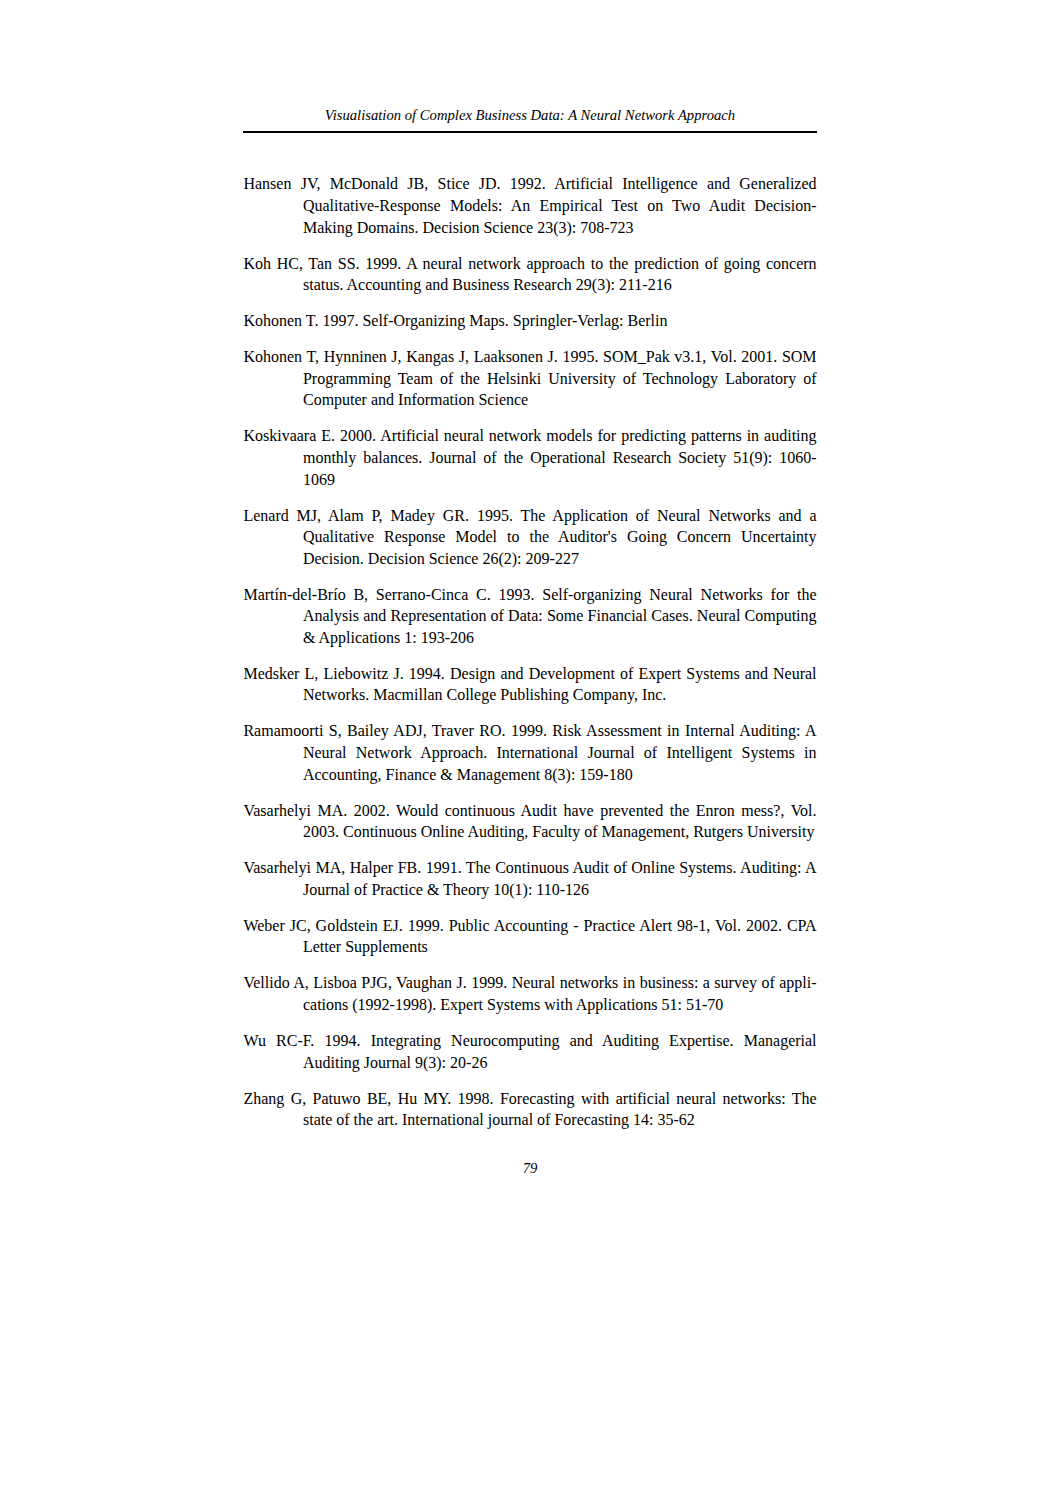Visualisation of Complex Business Data: A Neural Network Approach
Hansen JV, McDonald JB, Stice JD. 1992. Artificial Intelligence and Generalized Qualitative-Response Models: An Empirical Test on Two Audit Decision-Making Domains. Decision Science 23(3): 708-723
Koh HC, Tan SS. 1999. A neural network approach to the prediction of going concern status. Accounting and Business Research 29(3): 211-216
Kohonen T. 1997. Self-Organizing Maps. Springler-Verlag: Berlin
Kohonen T, Hynninen J, Kangas J, Laaksonen J. 1995. SOM_Pak v3.1, Vol. 2001. SOM Programming Team of the Helsinki University of Technology Laboratory of Computer and Information Science
Koskivaara E. 2000. Artificial neural network models for predicting patterns in auditing monthly balances. Journal of the Operational Research Society 51(9): 1060-1069
Lenard MJ, Alam P, Madey GR. 1995. The Application of Neural Networks and a Qualitative Response Model to the Auditor's Going Concern Uncertainty Decision. Decision Science 26(2): 209-227
Martín-del-Brío B, Serrano-Cinca C. 1993. Self-organizing Neural Networks for the Analysis and Representation of Data: Some Financial Cases. Neural Computing & Applications 1: 193-206
Medsker L, Liebowitz J. 1994. Design and Development of Expert Systems and Neural Networks. Macmillan College Publishing Company, Inc.
Ramamoorti S, Bailey ADJ, Traver RO. 1999. Risk Assessment in Internal Auditing: A Neural Network Approach. International Journal of Intelligent Systems in Accounting, Finance & Management 8(3): 159-180
Vasarhelyi MA. 2002. Would continuous Audit have prevented the Enron mess?, Vol. 2003. Continuous Online Auditing, Faculty of Management, Rutgers University
Vasarhelyi MA, Halper FB. 1991. The Continuous Audit of Online Systems. Auditing: A Journal of Practice & Theory 10(1): 110-126
Weber JC, Goldstein EJ. 1999. Public Accounting - Practice Alert 98-1, Vol. 2002. CPA Letter Supplements
Vellido A, Lisboa PJG, Vaughan J. 1999. Neural networks in business: a survey of applications (1992-1998). Expert Systems with Applications 51: 51-70
Wu RC-F. 1994. Integrating Neurocomputing and Auditing Expertise. Managerial Auditing Journal 9(3): 20-26
Zhang G, Patuwo BE, Hu MY. 1998. Forecasting with artificial neural networks: The state of the art. International journal of Forecasting 14: 35-62
79